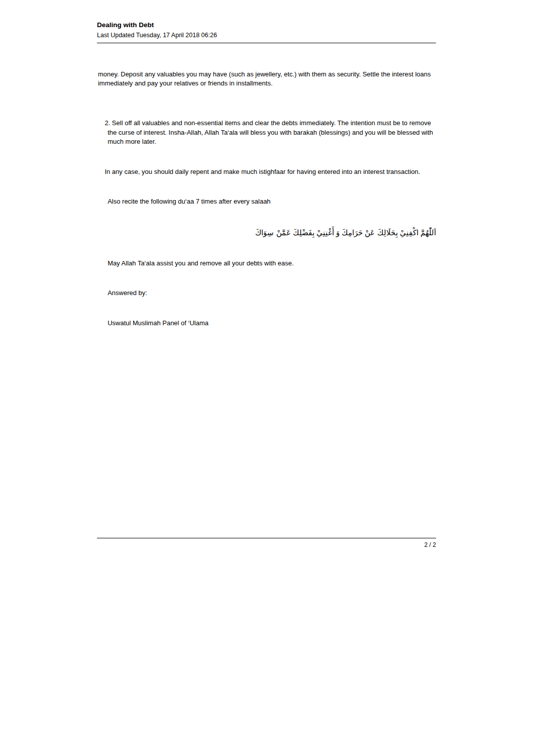Dealing with Debt
Last Updated Tuesday, 17 April 2018 06:26
money. Deposit any valuables you may have (such as jewellery, etc.) with them as security. Settle the interest loans immediately and pay your relatives or friends in installments.
2. Sell off all valuables and non-essential items and clear the debts immediately. The intention must be to remove the curse of interest. Insha-Allah, Allah Ta‘ala will bless you with barakah (blessings) and you will be blessed with much more later.
In any case, you should daily repent and make much istighfaar for having entered into an interest transaction.
Also recite the following du‘aa 7 times after every salaah
اَللّٰهُمَّ اكْفِنِيْ بِحَلَالِكَ عَنْ حَرَامِكَ وَ أَغْنِنِيْ بِفَضْلِكَ عَمَّنْ سِوَاكَ
May Allah Ta‘ala assist you and remove all your debts with ease.
Answered by:
Uswatul Muslimah Panel of ‘Ulama
2 / 2